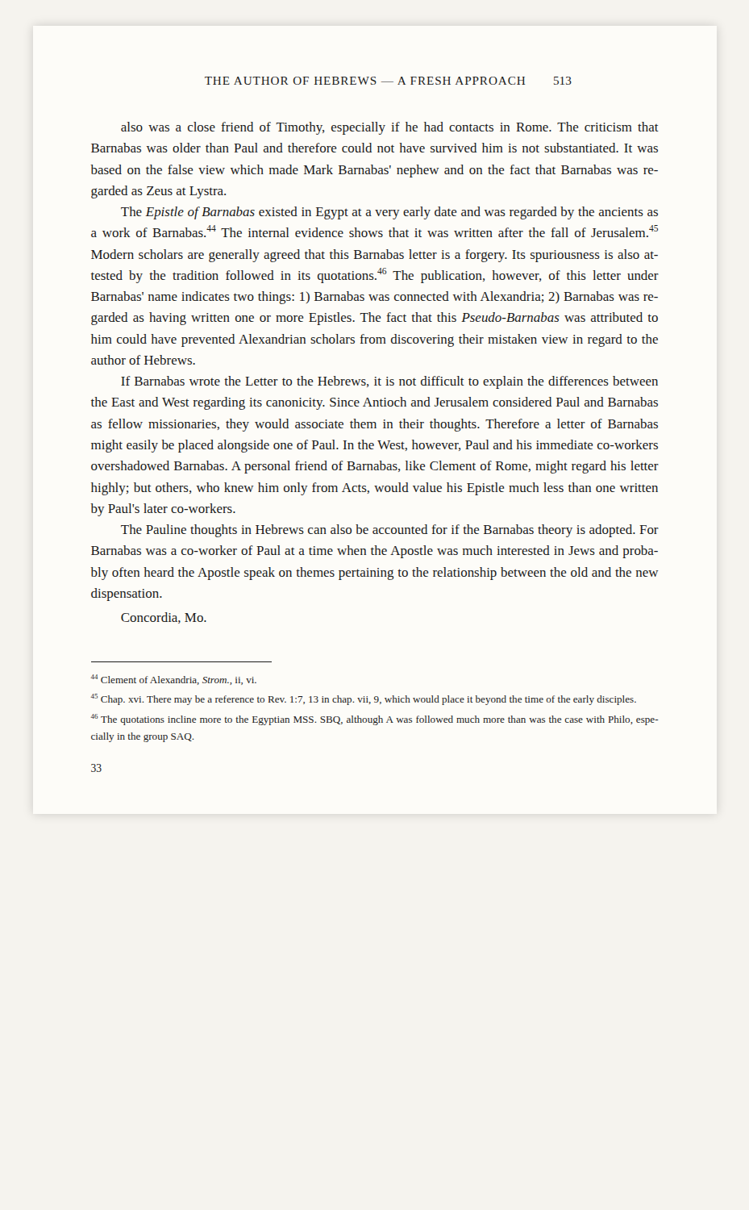THE AUTHOR OF HEBREWS — A FRESH APPROACH513
also was a close friend of Timothy, especially if he had contacts in Rome. The criticism that Barnabas was older than Paul and therefore could not have survived him is not substantiated. It was based on the false view which made Mark Barnabas' nephew and on the fact that Barnabas was regarded as Zeus at Lystra.
The Epistle of Barnabas existed in Egypt at a very early date and was regarded by the ancients as a work of Barnabas.44 The internal evidence shows that it was written after the fall of Jerusalem.45 Modern scholars are generally agreed that this Barnabas letter is a forgery. Its spuriousness is also attested by the tradition followed in its quotations.46 The publication, however, of this letter under Barnabas' name indicates two things: 1) Barnabas was connected with Alexandria; 2) Barnabas was regarded as having written one or more Epistles. The fact that this Pseudo-Barnabas was attributed to him could have prevented Alexandrian scholars from discovering their mistaken view in regard to the author of Hebrews.
If Barnabas wrote the Letter to the Hebrews, it is not difficult to explain the differences between the East and West regarding its canonicity. Since Antioch and Jerusalem considered Paul and Barnabas as fellow missionaries, they would associate them in their thoughts. Therefore a letter of Barnabas might easily be placed alongside one of Paul. In the West, however, Paul and his immediate co-workers overshadowed Barnabas. A personal friend of Barnabas, like Clement of Rome, might regard his letter highly; but others, who knew him only from Acts, would value his Epistle much less than one written by Paul's later co-workers.
The Pauline thoughts in Hebrews can also be accounted for if the Barnabas theory is adopted. For Barnabas was a co-worker of Paul at a time when the Apostle was much interested in Jews and probably often heard the Apostle speak on themes pertaining to the relationship between the old and the new dispensation.
Concordia, Mo.
44 Clement of Alexandria, Strom., ii, vi.
45 Chap. xvi. There may be a reference to Rev. 1:7, 13 in chap. vii, 9, which would place it beyond the time of the early disciples.
46 The quotations incline more to the Egyptian MSS. SBQ, although A was followed much more than was the case with Philo, especially in the group SAQ.
33